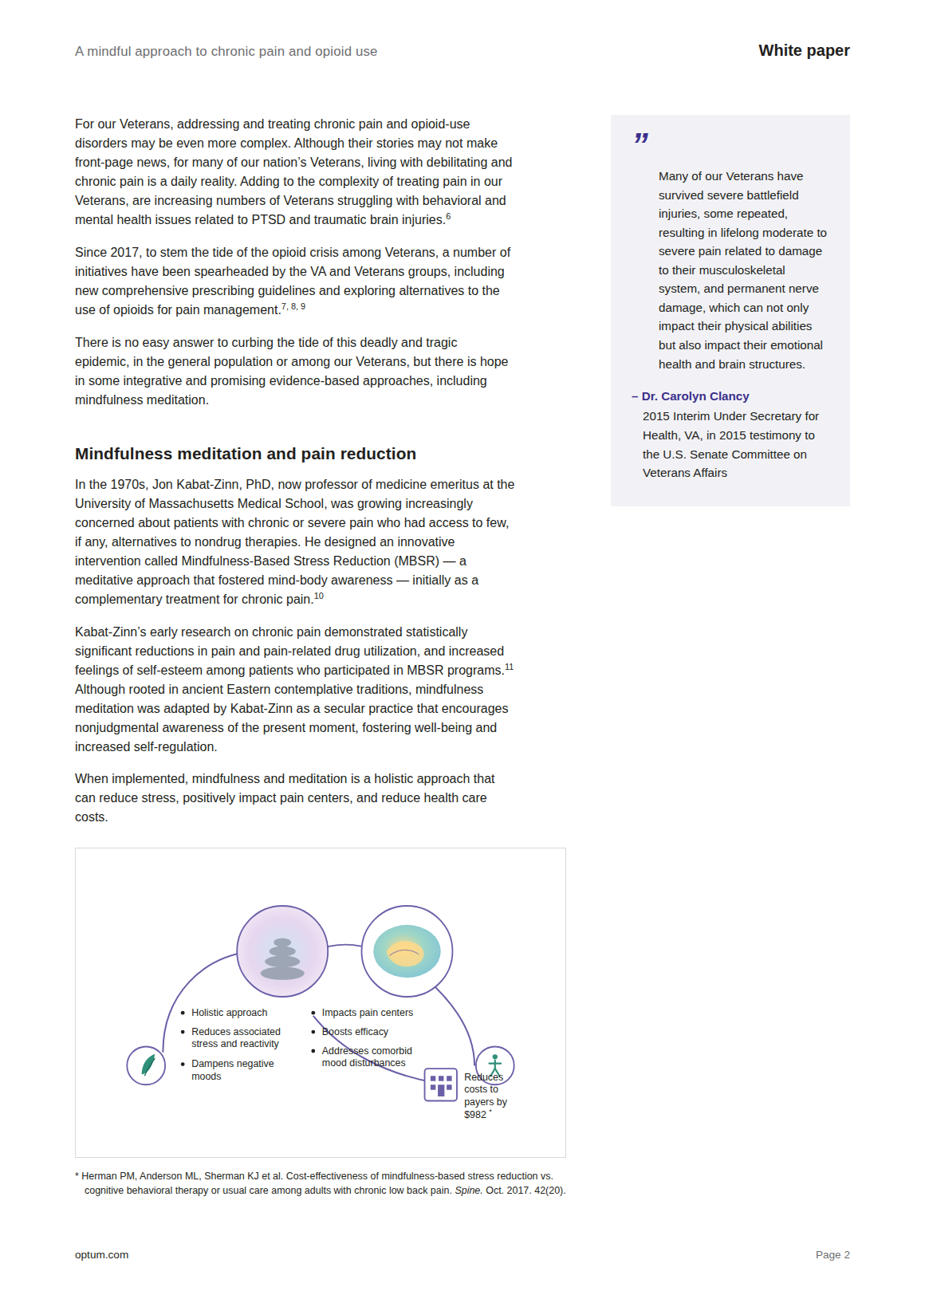A mindful approach to chronic pain and opioid use
White paper
For our Veterans, addressing and treating chronic pain and opioid-use disorders may be even more complex. Although their stories may not make front-page news, for many of our nation’s Veterans, living with debilitating and chronic pain is a daily reality. Adding to the complexity of treating pain in our Veterans, are increasing numbers of Veterans struggling with behavioral and mental health issues related to PTSD and traumatic brain injuries.6
Since 2017, to stem the tide of the opioid crisis among Veterans, a number of initiatives have been spearheaded by the VA and Veterans groups, including new comprehensive prescribing guidelines and exploring alternatives to the use of opioids for pain management.7, 8, 9
There is no easy answer to curbing the tide of this deadly and tragic epidemic, in the general population or among our Veterans, but there is hope in some integrative and promising evidence-based approaches, including mindfulness meditation.
Mindfulness meditation and pain reduction
In the 1970s, Jon Kabat-Zinn, PhD, now professor of medicine emeritus at the University of Massachusetts Medical School, was growing increasingly concerned about patients with chronic or severe pain who had access to few, if any, alternatives to nondrug therapies. He designed an innovative intervention called Mindfulness-Based Stress Reduction (MBSR) — a meditative approach that fostered mind-body awareness — initially as a complementary treatment for chronic pain.10
Kabat-Zinn’s early research on chronic pain demonstrated statistically significant reductions in pain and pain-related drug utilization, and increased feelings of self-esteem among patients who participated in MBSR programs.11 Although rooted in ancient Eastern contemplative traditions, mindfulness meditation was adapted by Kabat-Zinn as a secular practice that encourages nonjudgmental awareness of the present moment, fostering well-being and increased self-regulation.
When implemented, mindfulness and meditation is a holistic approach that can reduce stress, positively impact pain centers, and reduce health care costs.
Holistic approach Reduces associated stress and reactivity Dampens negative moods Impacts pain centers Boosts efficacy Addresses comorbid mood disturbances Reduces costs to payers by $982 *
* Herman PM, Anderson ML, Sherman KJ et al. Cost-effectiveness of mindfulness-based stress reduction vs. cognitive behavioral therapy or usual care among adults with chronic low back pain. Spine. Oct. 2017. 42(20).
”
Many of our Veterans have survived severe battlefield injuries, some repeated, resulting in lifelong moderate to severe pain related to damage to their musculoskeletal system, and permanent nerve damage, which can not only impact their physical abilities but also impact their emotional health and brain structures.
– Dr. Carolyn Clancy 2015 Interim Under Secretary for Health, VA, in 2015 testimony to the U.S. Senate Committee on Veterans Affairs
optum.com Page 2